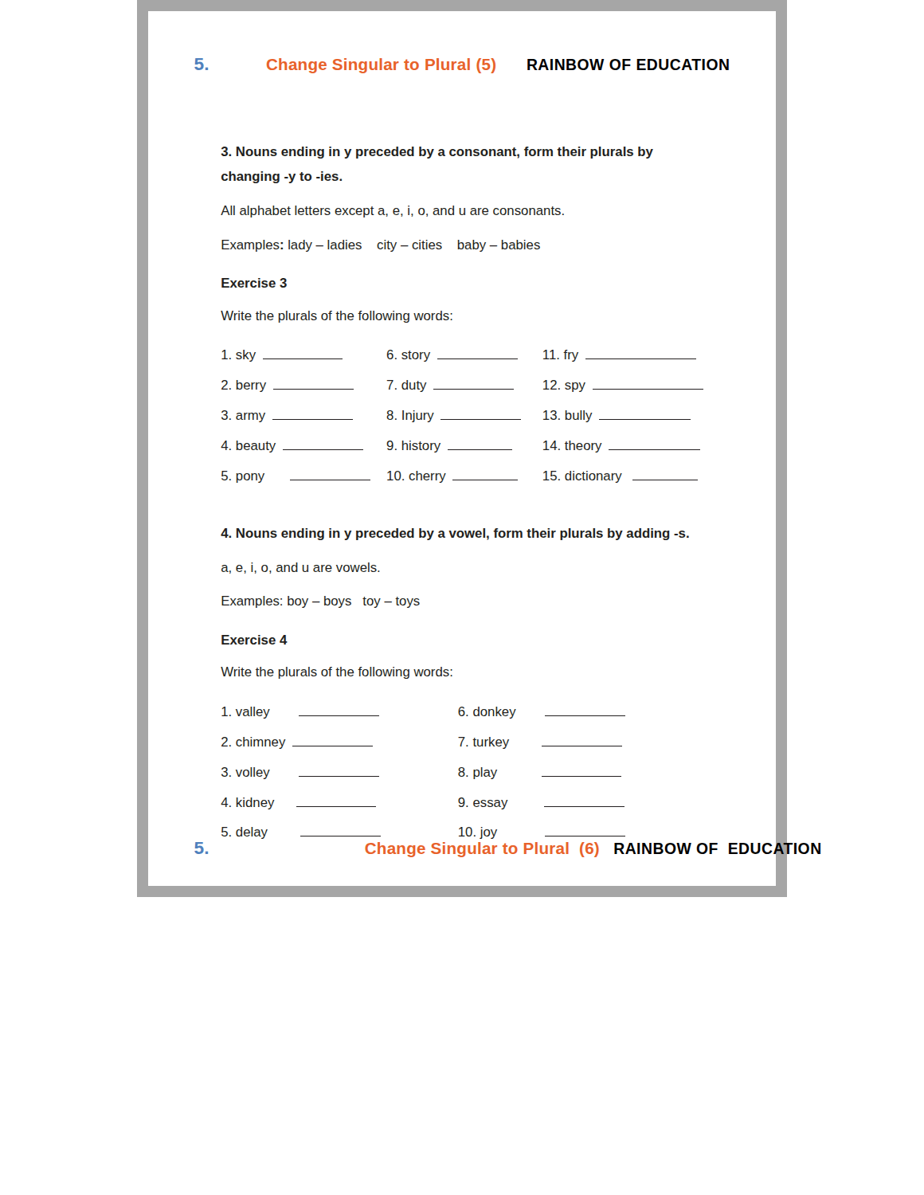5.
Change Singular to Plural (5)
RAINBOW OF EDUCATION
3. Nouns ending in y preceded by a consonant, form their plurals by changing -y to -ies.
All alphabet letters except a, e, i, o, and u are consonants.
Examples: lady – ladies city – cities baby – babies
Exercise 3
Write the plurals of the following words:
| 1. sky | 6. story | 11. fry |
| 2. berry | 7. duty | 12. spy |
| 3. army | 8. Injury | 13. bully |
| 4. beauty | 9. history | 14. theory |
| 5. pony | 10. cherry | 15. dictionary |
4. Nouns ending in y preceded by a vowel, form their plurals by adding -s.
a, e, i, o, and u are vowels.
Examples: boy – boys toy – toys
Exercise 4
Write the plurals of the following words:
| 1. valley | 6. donkey |
| 2. chimney | 7. turkey |
| 3. volley | 8. play |
| 4. kidney | 9. essay |
| 5. delay | 10. joy |
5.
Change Singular to Plural (6)
RAINBOW OF EDUCATION